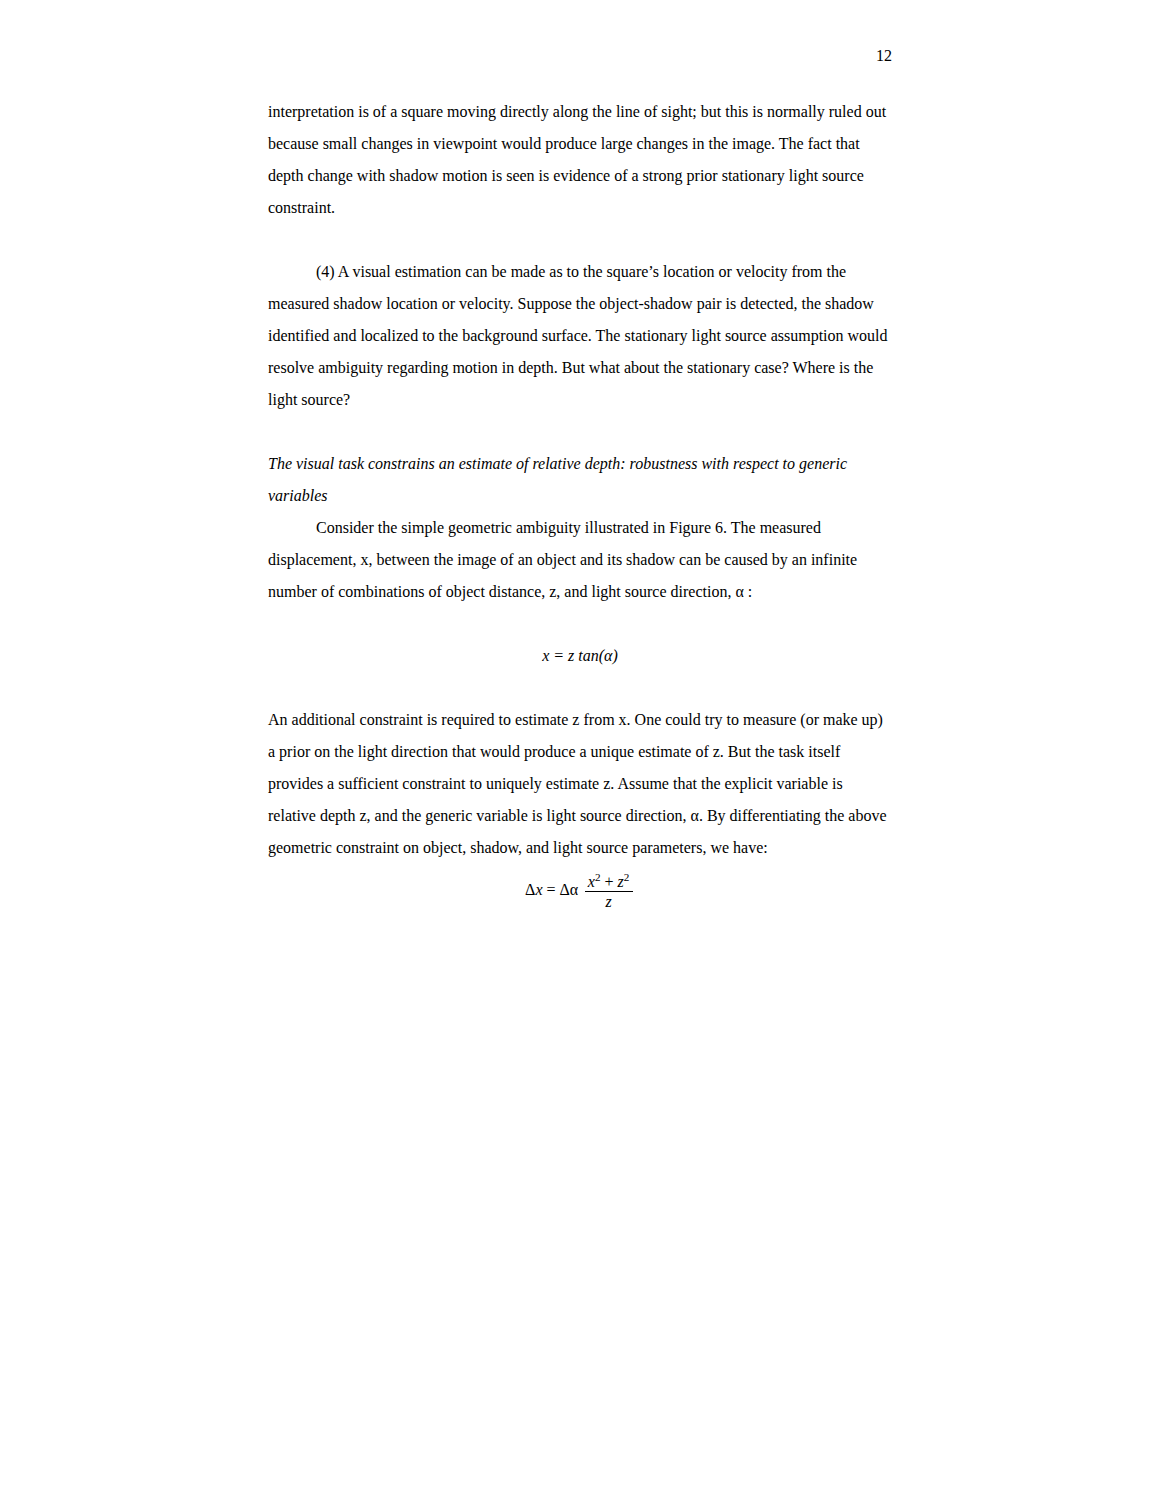12
interpretation is of a square moving directly along the line of sight; but this is normally ruled out because small changes in viewpoint would produce large changes in the image. The fact that depth change with shadow motion is seen is evidence of a strong prior stationary light source constraint.
(4) A visual estimation can be made as to the square’s location or velocity from the measured shadow location or velocity. Suppose the object-shadow pair is detected, the shadow identified and localized to the background surface. The stationary light source assumption would resolve ambiguity regarding motion in depth. But what about the stationary case? Where is the light source?
The visual task constrains an estimate of relative depth: robustness with respect to generic variables
Consider the simple geometric ambiguity illustrated in Figure 6. The measured displacement, x, between the image of an object and its shadow can be caused by an infinite number of combinations of object distance, z, and light source direction, α :
x = z tan(α)
An additional constraint is required to estimate z from x. One could try to measure (or make up) a prior on the light direction that would produce a unique estimate of z. But the task itself provides a sufficient constraint to uniquely estimate z. Assume that the explicit variable is relative depth z, and the generic variable is light source direction, α. By differentiating the above geometric constraint on object, shadow, and light source parameters, we have:
Δx = Δα x2 + z2 z